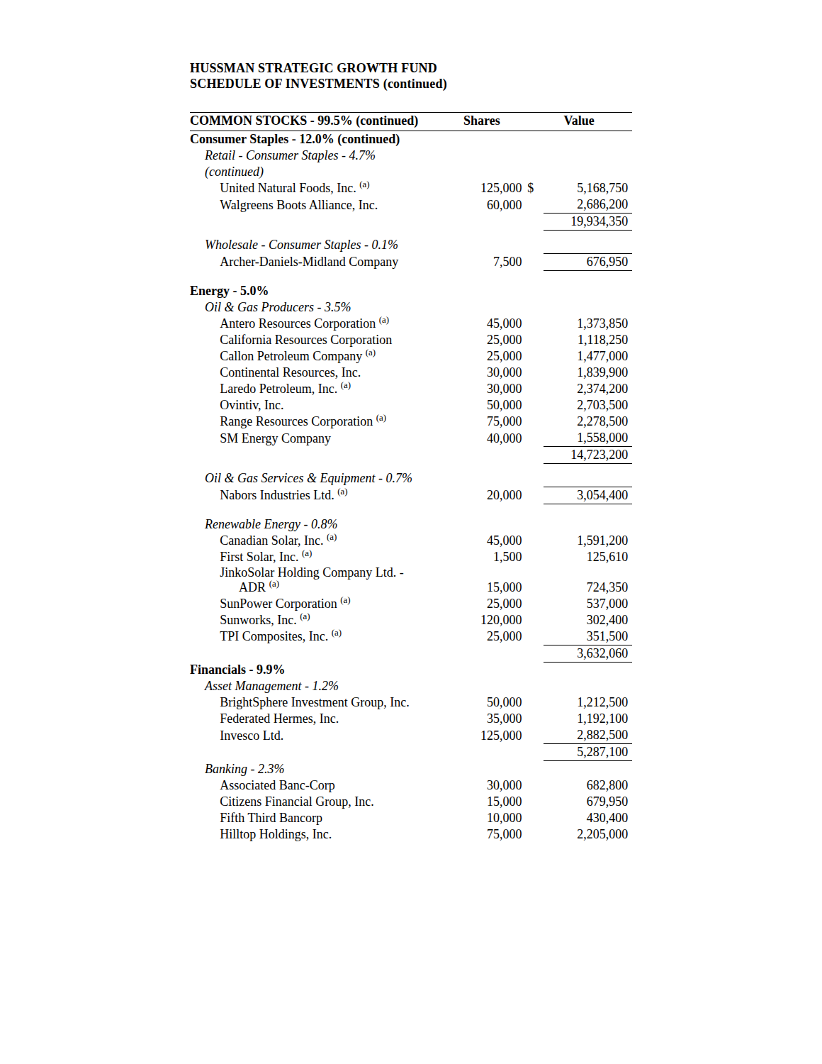HUSSMAN STRATEGIC GROWTH FUND
SCHEDULE OF INVESTMENTS (continued)
| COMMON STOCKS - 99.5% (continued) | Shares | Value |
| --- | --- | --- |
| Consumer Staples - 12.0% (continued) | | | |
| Retail - Consumer Staples - 4.7% (continued) | | | |
| United Natural Foods, Inc. (a) | 125,000 | $ | 5,168,750 |
| Walgreens Boots Alliance, Inc. | 60,000 | | 2,686,200 |
| | | | 19,934,350 |
| Wholesale - Consumer Staples - 0.1% | | | |
| Archer-Daniels-Midland Company | 7,500 | | 676,950 |
| Energy - 5.0% | | | |
| Oil & Gas Producers - 3.5% | | | |
| Antero Resources Corporation (a) | 45,000 | | 1,373,850 |
| California Resources Corporation | 25,000 | | 1,118,250 |
| Callon Petroleum Company (a) | 25,000 | | 1,477,000 |
| Continental Resources, Inc. | 30,000 | | 1,839,900 |
| Laredo Petroleum, Inc. (a) | 30,000 | | 2,374,200 |
| Ovintiv, Inc. | 50,000 | | 2,703,500 |
| Range Resources Corporation (a) | 75,000 | | 2,278,500 |
| SM Energy Company | 40,000 | | 1,558,000 |
| | | | 14,723,200 |
| Oil & Gas Services & Equipment - 0.7% | | | |
| Nabors Industries Ltd. (a) | 20,000 | | 3,054,400 |
| Renewable Energy - 0.8% | | | |
| Canadian Solar, Inc. (a) | 45,000 | | 1,591,200 |
| First Solar, Inc. (a) | 1,500 | | 125,610 |
| JinkoSolar Holding Company Ltd. - | | | |
| ADR (a) | 15,000 | | 724,350 |
| SunPower Corporation (a) | 25,000 | | 537,000 |
| Sunworks, Inc. (a) | 120,000 | | 302,400 |
| TPI Composites, Inc. (a) | 25,000 | | 351,500 |
| | | | 3,632,060 |
| Financials - 9.9% | | | |
| Asset Management - 1.2% | | | |
| BrightSphere Investment Group, Inc. | 50,000 | | 1,212,500 |
| Federated Hermes, Inc. | 35,000 | | 1,192,100 |
| Invesco Ltd. | 125,000 | | 2,882,500 |
| | | | 5,287,100 |
| Banking - 2.3% | | | |
| Associated Banc-Corp | 30,000 | | 682,800 |
| Citizens Financial Group, Inc. | 15,000 | | 679,950 |
| Fifth Third Bancorp | 10,000 | | 430,400 |
| Hilltop Holdings, Inc. | 75,000 | | 2,205,000 |